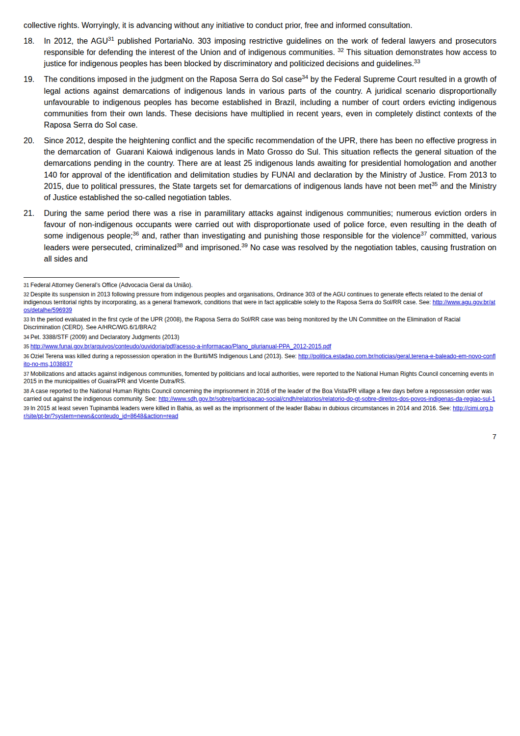collective rights. Worryingly, it is advancing without any initiative to conduct prior, free and informed consultation.
18. In 2012, the AGU31 published PortariaNo. 303 imposing restrictive guidelines on the work of federal lawyers and prosecutors responsible for defending the interest of the Union and of indigenous communities. 32 This situation demonstrates how access to justice for indigenous peoples has been blocked by discriminatory and politicized decisions and guidelines.33
19. The conditions imposed in the judgment on the Raposa Serra do Sol case34 by the Federal Supreme Court resulted in a growth of legal actions against demarcations of indigenous lands in various parts of the country. A juridical scenario disproportionally unfavourable to indigenous peoples has become established in Brazil, including a number of court orders evicting indigenous communities from their own lands. These decisions have multiplied in recent years, even in completely distinct contexts of the Raposa Serra do Sol case.
20. Since 2012, despite the heightening conflict and the specific recommendation of the UPR, there has been no effective progress in the demarcation of Guarani Kaiowá indigenous lands in Mato Grosso do Sul. This situation reflects the general situation of the demarcations pending in the country. There are at least 25 indigenous lands awaiting for presidential homologation and another 140 for approval of the identification and delimitation studies by FUNAI and declaration by the Ministry of Justice. From 2013 to 2015, due to political pressures, the State targets set for demarcations of indigenous lands have not been met35 and the Ministry of Justice established the so-called negotiation tables.
21. During the same period there was a rise in paramilitary attacks against indigenous communities; numerous eviction orders in favour of non-indigenous occupants were carried out with disproportionate used of police force, even resulting in the death of some indigenous people;36 and, rather than investigating and punishing those responsible for the violence37 committed, various leaders were persecuted, criminalized38 and imprisoned.39 No case was resolved by the negotiation tables, causing frustration on all sides and
31 Federal Attorney General’s Office (Advocacia Geral da União).
32 Despite its suspension in 2013 following pressure from indigenous peoples and organisations, Ordinance 303 of the AGU continues to generate effects related to the denial of indigenous territorial rights by incorporating, as a general framework, conditions that were in fact applicable solely to the Raposa Serra do Sol/RR case. See: http://www.agu.gov.br/atos/detalhe/596939
33 In the period evaluated in the first cycle of the UPR (2008), the Raposa Serra do Sol/RR case was being monitored by the UN Committee on the Elimination of Racial Discrimination (CERD). See A/HRC/WG.6/1/BRA/2
34 Pet. 3388/STF (2009) and Declaratory Judgments (2013)
35 http://www.funai.gov.br/arquivos/conteudo/ouvidoria/pdf/acesso-a-informacao/Plano_plurianual-PPA_2012-2015.pdf
36 Oziel Terena was killed during a repossession operation in the Buriti/MS Indigenous Land (2013). See: http://politica.estadao.com.br/noticias/geral,terena-e-baleado-em-novo-conflito-no-ms,1038837
37 Mobilizations and attacks against indigenous communities, fomented by politicians and local authorities, were reported to the National Human Rights Council concerning events in 2015 in the municipalities of Guaíra/PR and Vicente Dutra/RS.
38 A case reported to the National Human Rights Council concerning the imprisonment in 2016 of the leader of the Boa Vista/PR village a few days before a repossession order was carried out against the indigenous community. See: http://www.sdh.gov.br/sobre/participacao-social/cndh/relatorios/relatorio-do-gt-sobre-direitos-dos-povos-indigenas-da-regiao-sul-1
39 In 2015 at least seven Tupinambá leaders were killed in Bahia, as well as the imprisonment of the leader Babau in dubious circumstances in 2014 and 2016. See: http://cimi.org.br/site/pt-br/?system=news&conteudo_id=8648&action=read
7